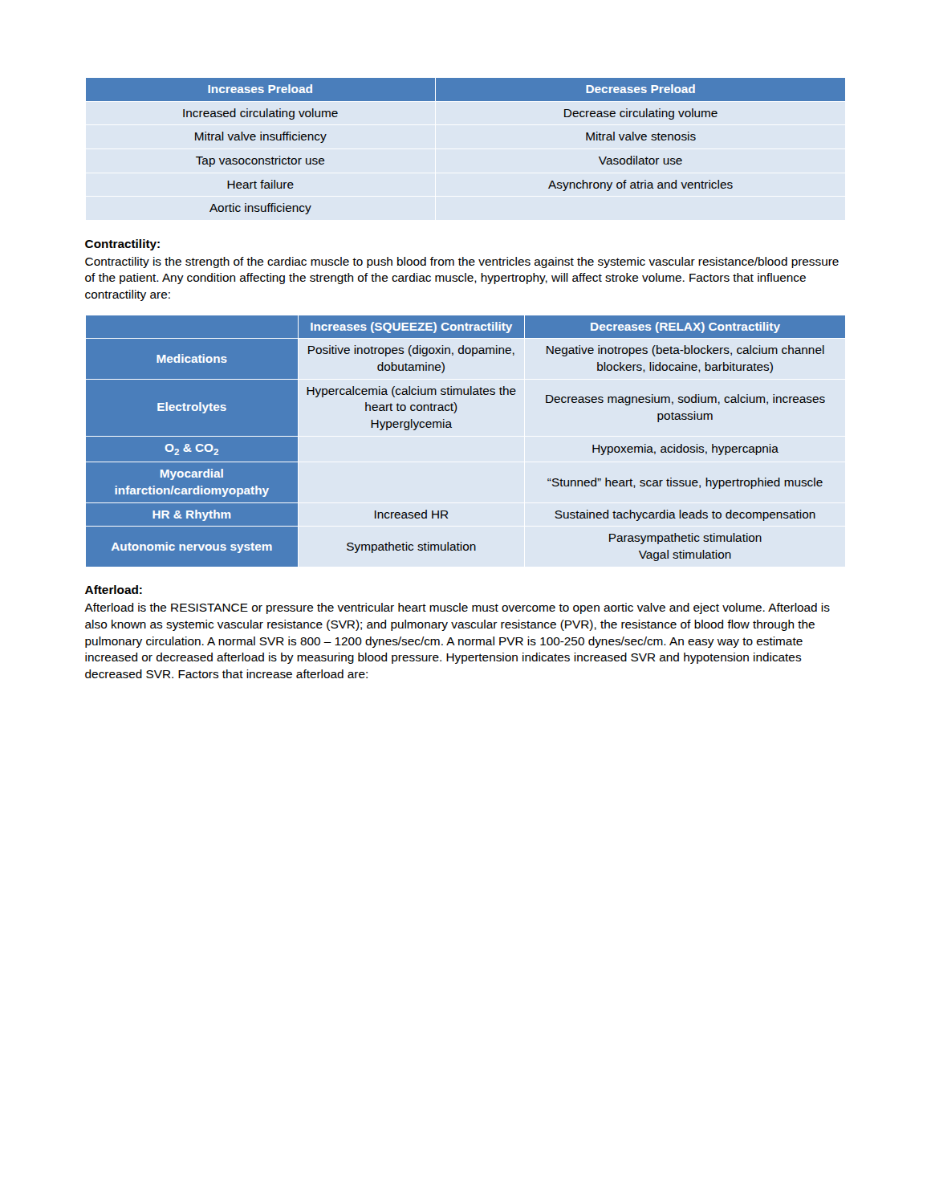| Increases Preload | Decreases Preload |
| Increased circulating volume | Decrease circulating volume |
| Mitral valve insufficiency | Mitral valve stenosis |
| Tap vasoconstrictor use | Vasodilator use |
| Heart failure | Asynchrony of atria and ventricles |
| Aortic insufficiency | |
Contractility:
Contractility is the strength of the cardiac muscle to push blood from the ventricles against the systemic vascular resistance/blood pressure of the patient. Any condition affecting the strength of the cardiac muscle, hypertrophy, will affect stroke volume. Factors that influence contractility are:
| | Increases (SQUEEZE) Contractility | Decreases (RELAX) Contractility |
| Medications | Positive inotropes (digoxin, dopamine, dobutamine) | Negative inotropes (beta-blockers, calcium channel blockers, lidocaine, barbiturates) |
| Electrolytes | Hypercalcemia (calcium stimulates the heart to contract) Hyperglycemia | Decreases magnesium, sodium, calcium, increases potassium |
| O 2 & CO 2 | | Hypoxemia, acidosis, hypercapnia |
| Myocardial infarction/cardiomyopathy | | “Stunned” heart, scar tissue, hypertrophied muscle |
| HR & Rhythm | Increased HR | Sustained tachycardia leads to decompensation |
| Autonomic nervous system | Sympathetic stimulation | Parasympathetic stimulation Vagal stimulation |
Afterload:
Afterload is the RESISTANCE or pressure the ventricular heart muscle must overcome to open aortic valve and eject volume. Afterload is also known as systemic vascular resistance (SVR); and pulmonary vascular resistance (PVR), the resistance of blood flow through the pulmonary circulation. A normal SVR is 800 – 1200 dynes/sec/cm. A normal PVR is 100-250 dynes/sec/cm. An easy way to estimate increased or decreased afterload is by measuring blood pressure. Hypertension indicates increased SVR and hypotension indicates decreased SVR. Factors that increase afterload are: